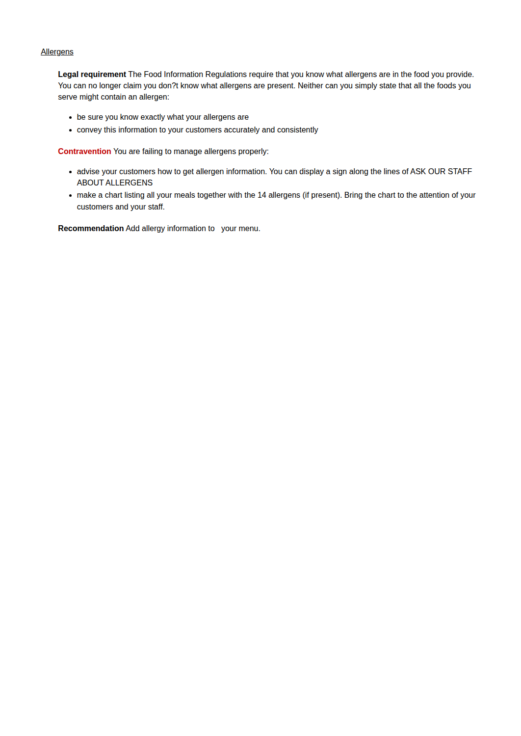Allergens
Legal requirement The Food Information Regulations require that you know what allergens are in the food you provide. You can no longer claim you don?t know what allergens are present. Neither can you simply state that all the foods you serve might contain an allergen:
be sure you know exactly what your allergens are
convey this information to your customers accurately and consistently
Contravention You are failing to manage allergens properly:
advise your customers how to get allergen information. You can display a sign along the lines of ASK OUR STAFF ABOUT ALLERGENS
make a chart listing all your meals together with the 14 allergens (if present). Bring the chart to the attention of your customers and your staff.
Recommendation Add allergy information to your menu.